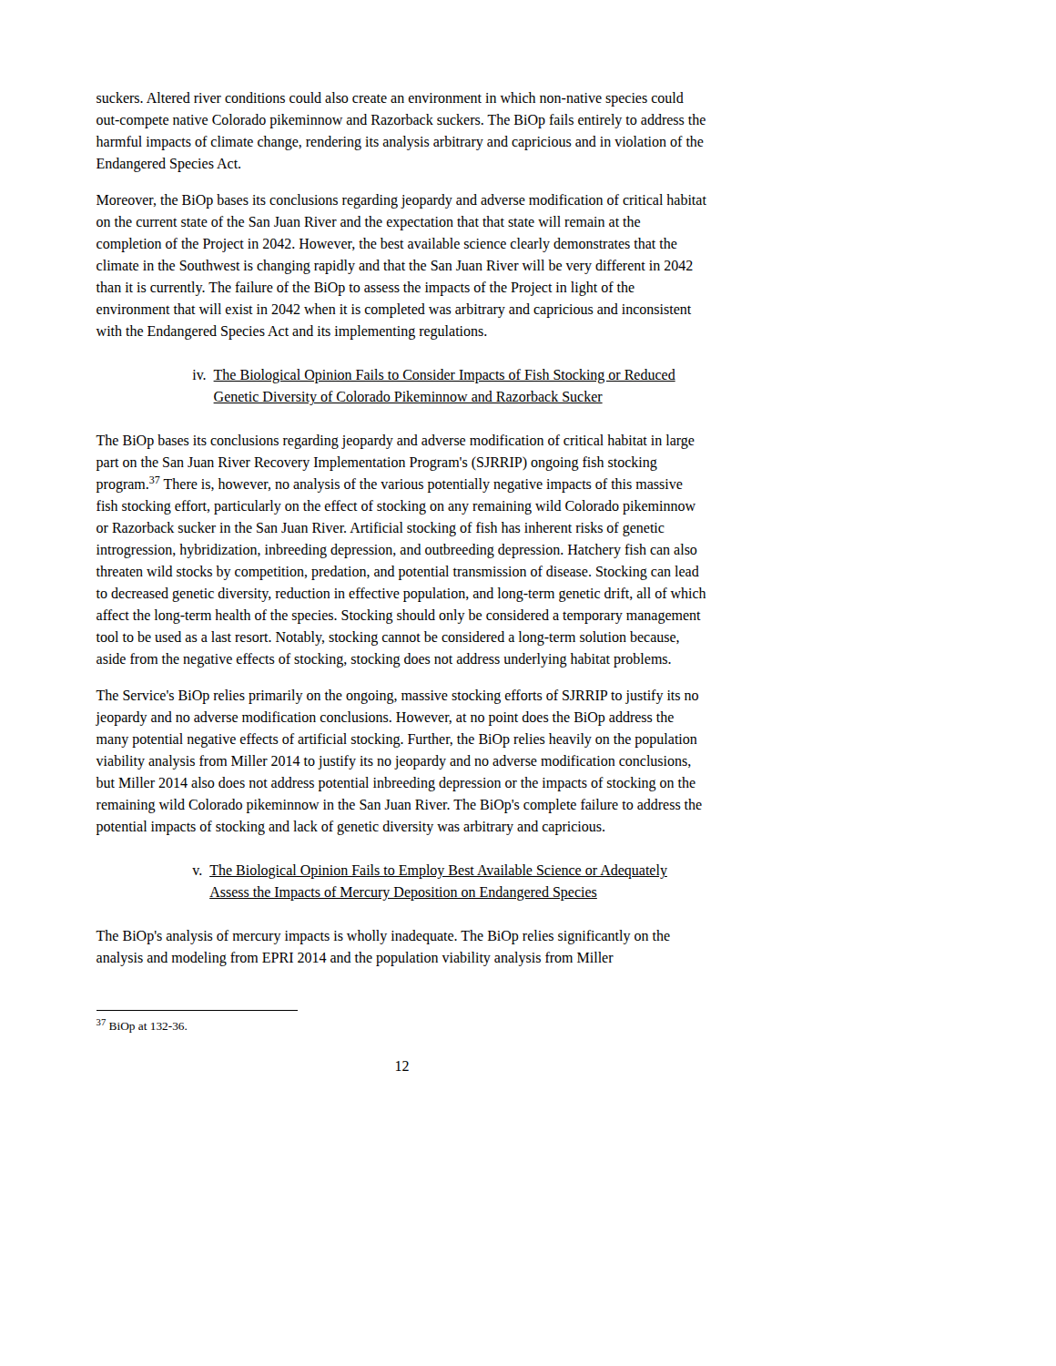suckers. Altered river conditions could also create an environment in which non-native species could out-compete native Colorado pikeminnow and Razorback suckers. The BiOp fails entirely to address the harmful impacts of climate change, rendering its analysis arbitrary and capricious and in violation of the Endangered Species Act.
Moreover, the BiOp bases its conclusions regarding jeopardy and adverse modification of critical habitat on the current state of the San Juan River and the expectation that that state will remain at the completion of the Project in 2042. However, the best available science clearly demonstrates that the climate in the Southwest is changing rapidly and that the San Juan River will be very different in 2042 than it is currently. The failure of the BiOp to assess the impacts of the Project in light of the environment that will exist in 2042 when it is completed was arbitrary and capricious and inconsistent with the Endangered Species Act and its implementing regulations.
iv. The Biological Opinion Fails to Consider Impacts of Fish Stocking or Reduced Genetic Diversity of Colorado Pikeminnow and Razorback Sucker
The BiOp bases its conclusions regarding jeopardy and adverse modification of critical habitat in large part on the San Juan River Recovery Implementation Program's (SJRRIP) ongoing fish stocking program.37 There is, however, no analysis of the various potentially negative impacts of this massive fish stocking effort, particularly on the effect of stocking on any remaining wild Colorado pikeminnow or Razorback sucker in the San Juan River. Artificial stocking of fish has inherent risks of genetic introgression, hybridization, inbreeding depression, and outbreeding depression. Hatchery fish can also threaten wild stocks by competition, predation, and potential transmission of disease. Stocking can lead to decreased genetic diversity, reduction in effective population, and long-term genetic drift, all of which affect the long-term health of the species. Stocking should only be considered a temporary management tool to be used as a last resort. Notably, stocking cannot be considered a long-term solution because, aside from the negative effects of stocking, stocking does not address underlying habitat problems.
The Service's BiOp relies primarily on the ongoing, massive stocking efforts of SJRRIP to justify its no jeopardy and no adverse modification conclusions. However, at no point does the BiOp address the many potential negative effects of artificial stocking. Further, the BiOp relies heavily on the population viability analysis from Miller 2014 to justify its no jeopardy and no adverse modification conclusions, but Miller 2014 also does not address potential inbreeding depression or the impacts of stocking on the remaining wild Colorado pikeminnow in the San Juan River. The BiOp's complete failure to address the potential impacts of stocking and lack of genetic diversity was arbitrary and capricious.
v. The Biological Opinion Fails to Employ Best Available Science or Adequately Assess the Impacts of Mercury Deposition on Endangered Species
The BiOp's analysis of mercury impacts is wholly inadequate. The BiOp relies significantly on the analysis and modeling from EPRI 2014 and the population viability analysis from Miller
37 BiOp at 132-36.
12